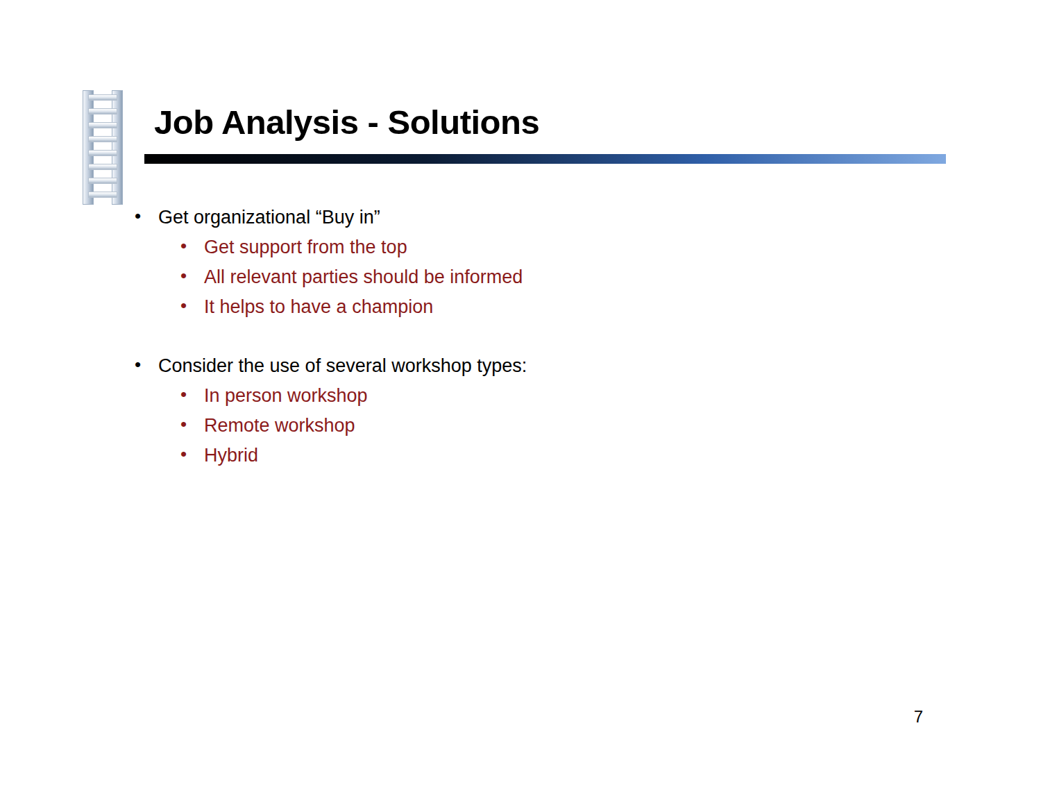Job Analysis - Solutions
Get organizational “Buy in”
Get support from the top
All relevant parties should be informed
It helps to have a champion
Consider the use of several workshop types:
In person workshop
Remote workshop
Hybrid
7